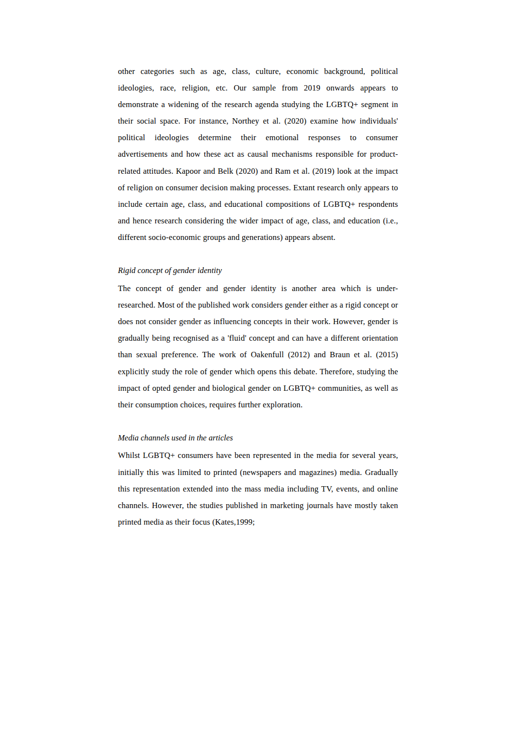other categories such as age, class, culture, economic background, political ideologies, race, religion, etc. Our sample from 2019 onwards appears to demonstrate a widening of the research agenda studying the LGBTQ+ segment in their social space. For instance, Northey et al. (2020) examine how individuals' political ideologies determine their emotional responses to consumer advertisements and how these act as causal mechanisms responsible for product-related attitudes. Kapoor and Belk (2020) and Ram et al. (2019) look at the impact of religion on consumer decision making processes. Extant research only appears to include certain age, class, and educational compositions of LGBTQ+ respondents and hence research considering the wider impact of age, class, and education (i.e., different socio-economic groups and generations) appears absent.
Rigid concept of gender identity
The concept of gender and gender identity is another area which is under-researched. Most of the published work considers gender either as a rigid concept or does not consider gender as influencing concepts in their work. However, gender is gradually being recognised as a 'fluid' concept and can have a different orientation than sexual preference. The work of Oakenfull (2012) and Braun et al. (2015) explicitly study the role of gender which opens this debate. Therefore, studying the impact of opted gender and biological gender on LGBTQ+ communities, as well as their consumption choices, requires further exploration.
Media channels used in the articles
Whilst LGBTQ+ consumers have been represented in the media for several years, initially this was limited to printed (newspapers and magazines) media. Gradually this representation extended into the mass media including TV, events, and online channels. However, the studies published in marketing journals have mostly taken printed media as their focus (Kates,1999;